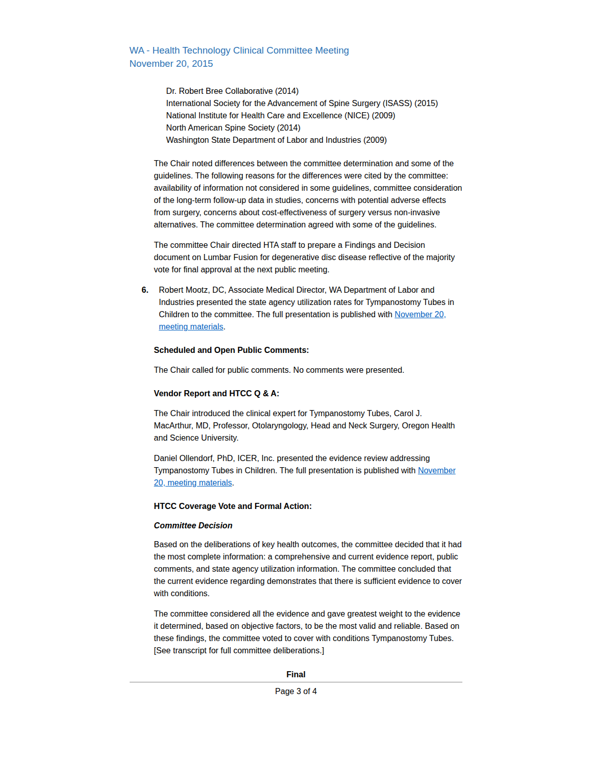WA - Health Technology Clinical Committee Meeting
November 20, 2015
Dr. Robert Bree Collaborative (2014)
International Society for the Advancement of Spine Surgery (ISASS) (2015)
National Institute for Health Care and Excellence (NICE) (2009)
North American Spine Society (2014)
Washington State Department of Labor and Industries (2009)
The Chair noted differences between the committee determination and some of the guidelines. The following reasons for the differences were cited by the committee: availability of information not considered in some guidelines, committee consideration of the long-term follow-up data in studies, concerns with potential adverse effects from surgery, concerns about cost-effectiveness of surgery versus non-invasive alternatives. The committee determination agreed with some of the guidelines.
The committee Chair directed HTA staff to prepare a Findings and Decision document on Lumbar Fusion for degenerative disc disease reflective of the majority vote for final approval at the next public meeting.
6.
Robert Mootz, DC, Associate Medical Director, WA Department of Labor and Industries presented the state agency utilization rates for Tympanostomy Tubes in Children to the committee. The full presentation is published with November 20, meeting materials.
Scheduled and Open Public Comments:
The Chair called for public comments. No comments were presented.
Vendor Report and HTCC Q & A:
The Chair introduced the clinical expert for Tympanostomy Tubes, Carol J. MacArthur, MD, Professor, Otolaryngology, Head and Neck Surgery, Oregon Health and Science University.
Daniel Ollendorf, PhD, ICER, Inc. presented the evidence review addressing Tympanostomy Tubes in Children. The full presentation is published with November 20, meeting materials.
HTCC Coverage Vote and Formal Action:
Committee Decision
Based on the deliberations of key health outcomes, the committee decided that it had the most complete information: a comprehensive and current evidence report, public comments, and state agency utilization information. The committee concluded that the current evidence regarding demonstrates that there is sufficient evidence to cover with conditions.
The committee considered all the evidence and gave greatest weight to the evidence it determined, based on objective factors, to be the most valid and reliable. Based on these findings, the committee voted to cover with conditions Tympanostomy Tubes. [See transcript for full committee deliberations.]
Final
Page 3 of 4